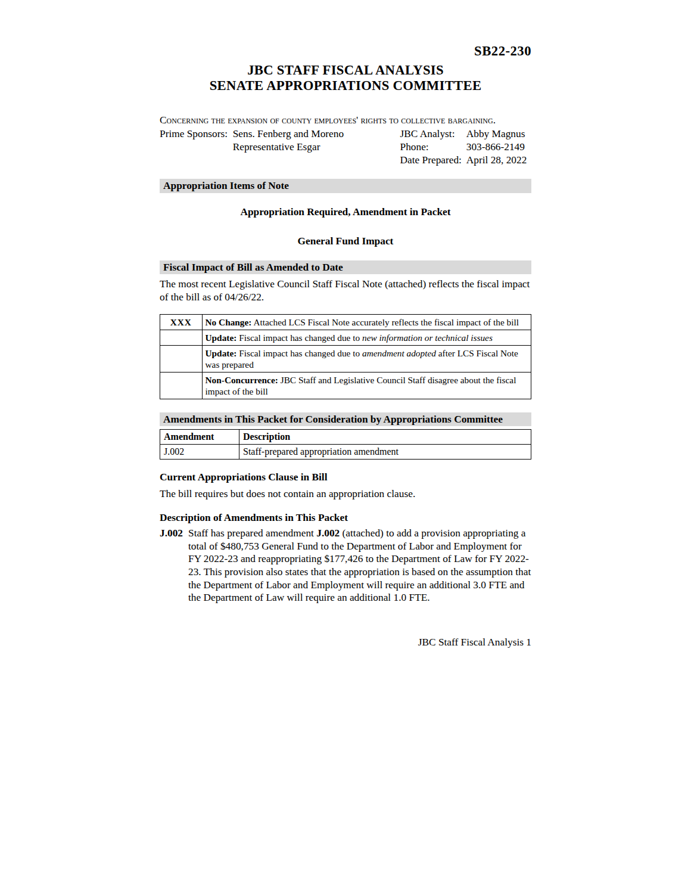SB22-230
JBC STAFF FISCAL ANALYSIS
SENATE APPROPRIATIONS COMMITTEE
Concerning the expansion of county employees' rights to collective bargaining.
| Prime Sponsors: | Sens. Fenberg and Moreno | JBC Analyst: | Abby Magnus |
| | Representative Esgar | Phone: | 303-866-2149 |
| | | Date Prepared: | April 28, 2022 |
Appropriation Items of Note
Appropriation Required, Amendment in Packet
General Fund Impact
Fiscal Impact of Bill as Amended to Date
The most recent Legislative Council Staff Fiscal Note (attached) reflects the fiscal impact of the bill as of 04/26/22.
| XXX | No Change: Attached LCS Fiscal Note accurately reflects the fiscal impact of the bill |
| | Update: Fiscal impact has changed due to new information or technical issues |
| | Update: Fiscal impact has changed due to amendment adopted after LCS Fiscal Note was prepared |
| | Non-Concurrence: JBC Staff and Legislative Council Staff disagree about the fiscal impact of the bill |
Amendments in This Packet for Consideration by Appropriations Committee
| Amendment | Description |
| --- | --- |
| J.002 | Staff-prepared appropriation amendment |
Current Appropriations Clause in Bill
The bill requires but does not contain an appropriation clause.
Description of Amendments in This Packet
J.002 Staff has prepared amendment J.002 (attached) to add a provision appropriating a total of $480,753 General Fund to the Department of Labor and Employment for FY 2022-23 and reappropriating $177,426 to the Department of Law for FY 2022-23. This provision also states that the appropriation is based on the assumption that the Department of Labor and Employment will require an additional 3.0 FTE and the Department of Law will require an additional 1.0 FTE.
JBC Staff Fiscal Analysis 1